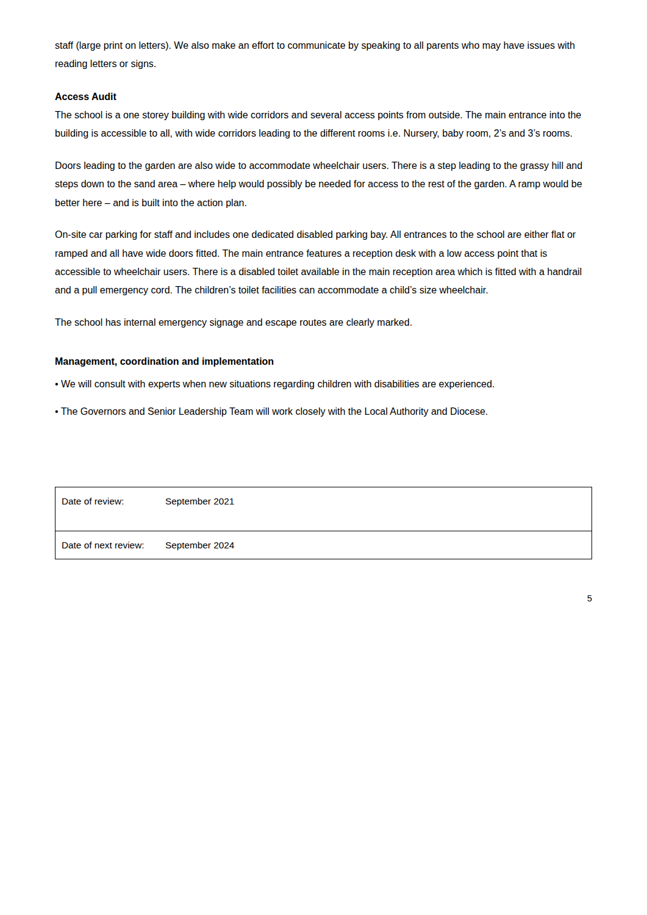staff (large print on letters). We also make an effort to communicate by speaking to all parents who may have issues with reading letters or signs.
Access Audit
The school is a one storey building with wide corridors and several access points from outside. The main entrance into the building is accessible to all, with wide corridors leading to the different rooms i.e. Nursery, baby room, 2’s and 3’s rooms.
Doors leading to the garden are also wide to accommodate wheelchair users. There is a step leading to the grassy hill and steps down to the sand area – where help would possibly be needed for access to the rest of the garden. A ramp would be better here – and is built into the action plan.
On-site car parking for staff and includes one dedicated disabled parking bay. All entrances to the school are either flat or ramped and all have wide doors fitted. The main entrance features a reception desk with a low access point that is accessible to wheelchair users. There is a disabled toilet available in the main reception area which is fitted with a handrail and a pull emergency cord. The children’s toilet facilities can accommodate a child’s size wheelchair.
The school has internal emergency signage and escape routes are clearly marked.
Management, coordination and implementation
• We will consult with experts when new situations regarding children with disabilities are experienced.
• The Governors and Senior Leadership Team will work closely with the Local Authority and Diocese.
| Date of review: September 2021 |
| Date of next review: September 2024 |
5